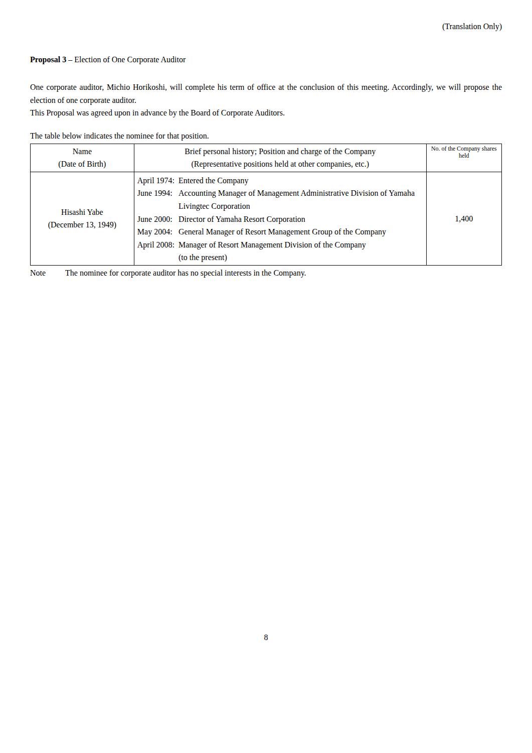(Translation Only)
Proposal 3 – Election of One Corporate Auditor
One corporate auditor, Michio Horikoshi, will complete his term of office at the conclusion of this meeting. Accordingly, we will propose the election of one corporate auditor.
This Proposal was agreed upon in advance by the Board of Corporate Auditors.
The table below indicates the nominee for that position.
| Name (Date of Birth) | Brief personal history; Position and charge of the Company (Representative positions held at other companies, etc.) | No. of the Company shares held |
| --- | --- | --- |
| Hisashi Yabe (December 13, 1949) | / April 1974: / Entered the Company / / June 1994: / Accounting Manager of Management Administrative Division of Yamaha Livingtec Corporation / / June 2000: / Director of Yamaha Resort Corporation / / May 2004: / General Manager of Resort Management Group of the Company / / April 2008: / Manager of Resort Management Division of the Company (to the present) / | 1,400 |
Note The nominee for corporate auditor has no special interests in the Company.
8